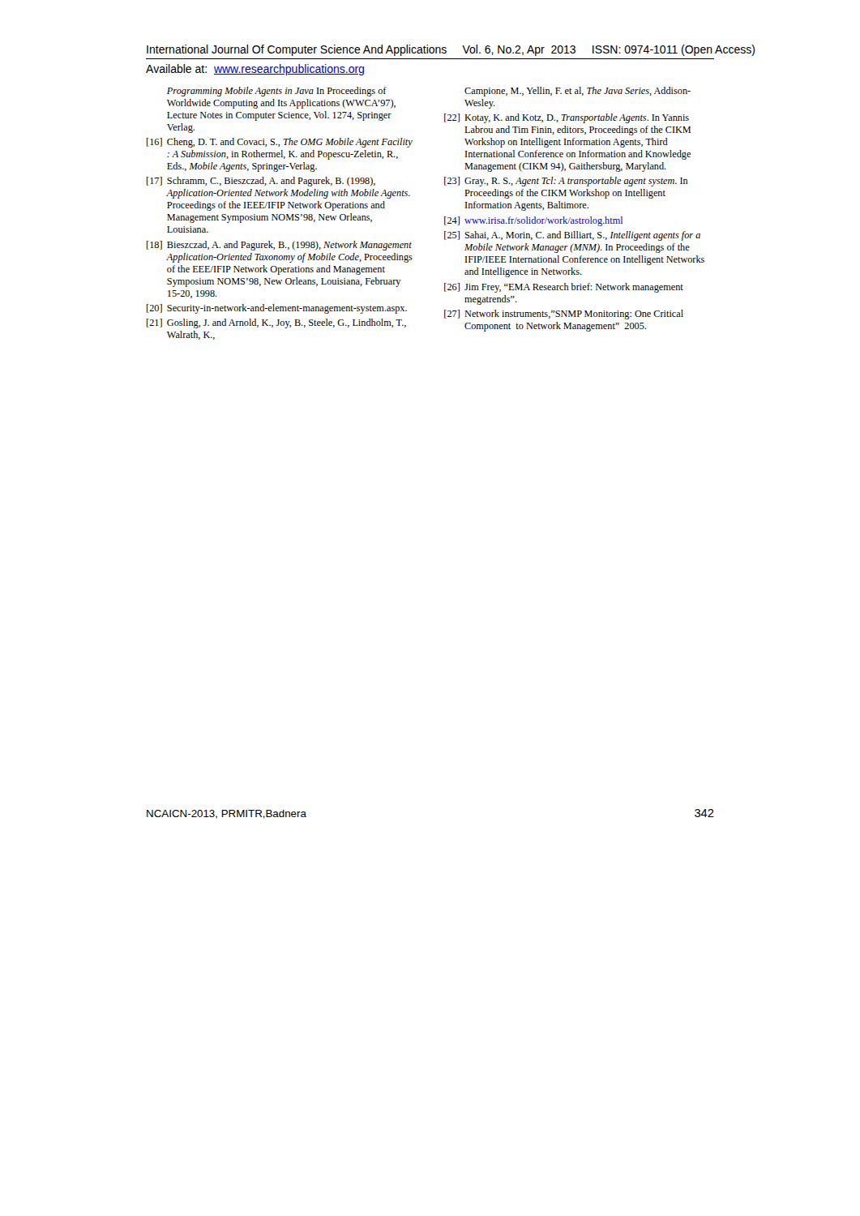International Journal Of Computer Science And Applications Vol. 6, No.2, Apr 2013 ISSN: 0974-1011 (Open Access)
Available at: www.researchpublications.org
Programming Mobile Agents in Java In Proceedings of Worldwide Computing and Its Applications (WWCA’97), Lecture Notes in Computer Science, Vol. 1274, Springer Verlag.
[16] Cheng, D. T. and Covaci, S., The OMG Mobile Agent Facility : A Submission, in Rothermel, K. and Popescu-Zeletin, R., Eds., Mobile Agents, Springer-Verlag.
[17] Schramm, C., Bieszczad, A. and Pagurek, B. (1998), Application-Oriented Network Modeling with Mobile Agents. Proceedings of the IEEE/IFIP Network Operations and Management Symposium NOMS’98, New Orleans, Louisiana.
[18] Bieszczad, A. and Pagurek, B., (1998), Network Management Application-Oriented Taxonomy of Mobile Code, Proceedings of the EEE/IFIP Network Operations and Management Symposium NOMS’98, New Orleans, Louisiana, February 15-20, 1998.
[20] Security-in-network-and-element-management-system.aspx.
[21] Gosling, J. and Arnold, K., Joy, B., Steele, G., Lindholm, T., Walrath, K.,
Campione, M., Yellin, F. et al, The Java Series, Addison-Wesley.
[22] Kotay, K. and Kotz, D., Transportable Agents. In Yannis Labrou and Tim Finin, editors, Proceedings of the CIKM Workshop on Intelligent Information Agents, Third International Conference on Information and Knowledge Management (CIKM 94), Gaithersburg, Maryland.
[23] Gray., R. S., Agent Tcl: A transportable agent system. In Proceedings of the CIKM Workshop on Intelligent Information Agents, Baltimore.
[24] www.irisa.fr/solidor/work/astrolog.html
[25] Sahai, A., Morin, C. and Billiart, S., Intelligent agents for a Mobile Network Manager (MNM). In Proceedings of the IFIP/IEEE International Conference on Intelligent Networks and Intelligence in Networks.
[26] Jim Frey, “EMA Research brief: Network management megatrends”.
[27] Network instruments,”SNMP Monitoring: One Critical Component to Network Management” 2005.
NCAICN-2013, PRMITR,Badnera 342